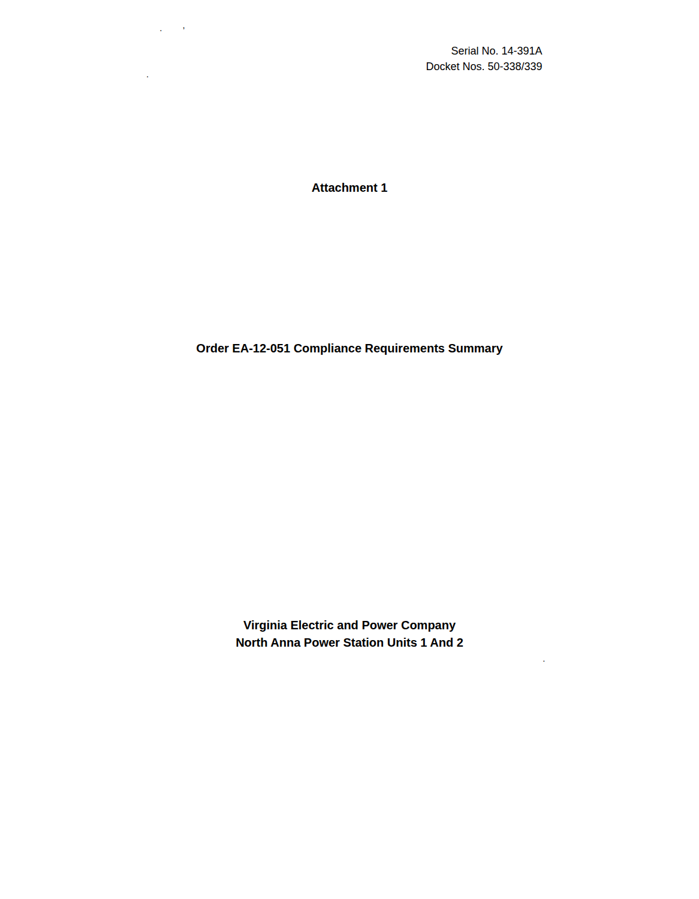. , .
Serial No. 14-391A
Docket Nos. 50-338/339
Attachment 1
Order EA-12-051 Compliance Requirements Summary
Virginia Electric and Power Company
North Anna Power Station Units 1 And 2
.